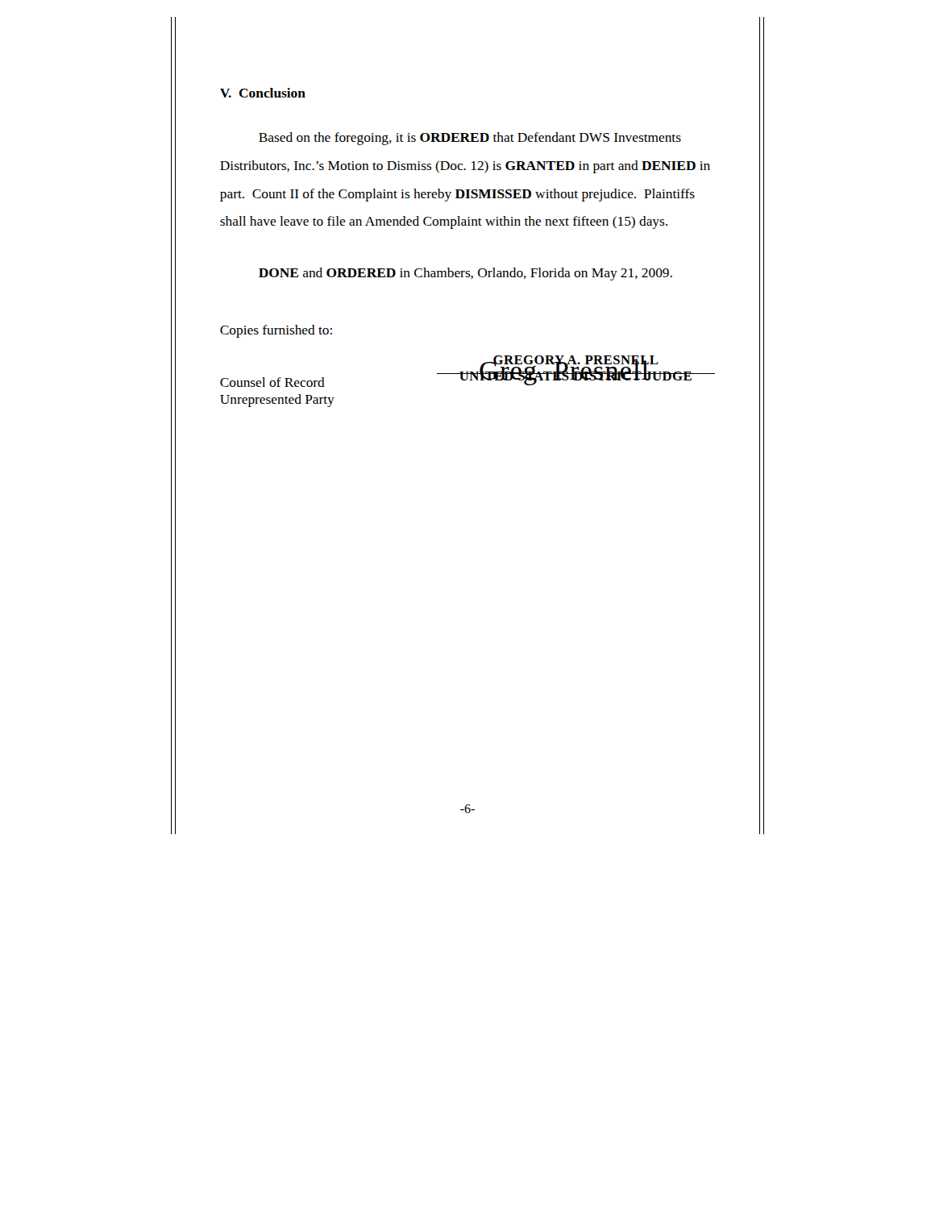V. Conclusion
Based on the foregoing, it is ORDERED that Defendant DWS Investments Distributors, Inc.’s Motion to Dismiss (Doc. 12) is GRANTED in part and DENIED in part. Count II of the Complaint is hereby DISMISSED without prejudice. Plaintiffs shall have leave to file an Amended Complaint within the next fifteen (15) days.
DONE and ORDERED in Chambers, Orlando, Florida on May 21, 2009.
Copies furnished to:
Counsel of Record
Unrepresented Party
Greg Presnell
GREGORY A. PRESNELL
UNITED STATES DISTRICT JUDGE
-6-